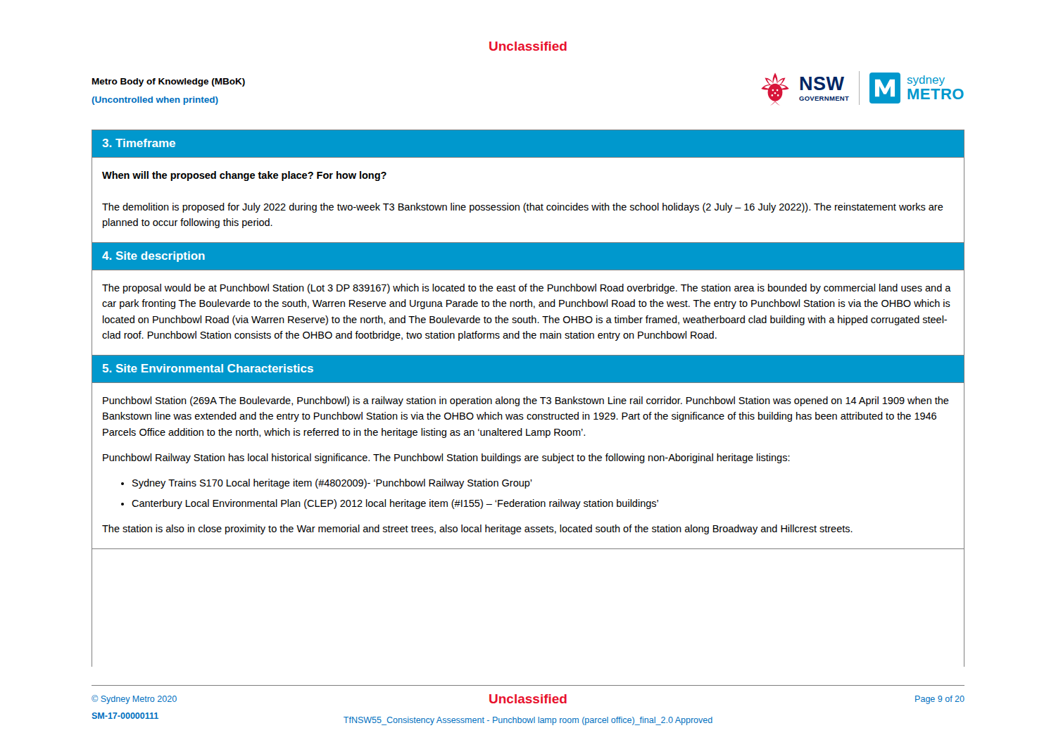Unclassified
Metro Body of Knowledge (MBoK)
(Uncontrolled when printed)
NSW
GOVERNMENT
sydney
METRO
3. Timeframe
When will the proposed change take place? For how long?
The demolition is proposed for July 2022 during the two-week T3 Bankstown line possession (that coincides with the school holidays (2 July – 16 July 2022)). The reinstatement works are planned to occur following this period.
4. Site description
The proposal would be at Punchbowl Station (Lot 3 DP 839167) which is located to the east of the Punchbowl Road overbridge. The station area is bounded by commercial land uses and a car park fronting The Boulevarde to the south, Warren Reserve and Urguna Parade to the north, and Punchbowl Road to the west. The entry to Punchbowl Station is via the OHBO which is located on Punchbowl Road (via Warren Reserve) to the north, and The Boulevarde to the south. The OHBO is a timber framed, weatherboard clad building with a hipped corrugated steel-clad roof. Punchbowl Station consists of the OHBO and footbridge, two station platforms and the main station entry on Punchbowl Road.
5. Site Environmental Characteristics
Punchbowl Station (269A The Boulevarde, Punchbowl) is a railway station in operation along the T3 Bankstown Line rail corridor. Punchbowl Station was opened on 14 April 1909 when the Bankstown line was extended and the entry to Punchbowl Station is via the OHBO which was constructed in 1929. Part of the significance of this building has been attributed to the 1946 Parcels Office addition to the north, which is referred to in the heritage listing as an ‘unaltered Lamp Room’.
Punchbowl Railway Station has local historical significance. The Punchbowl Station buildings are subject to the following non-Aboriginal heritage listings:
Sydney Trains S170 Local heritage item (#4802009)- ‘Punchbowl Railway Station Group’
Canterbury Local Environmental Plan (CLEP) 2012 local heritage item (#I155) – ‘Federation railway station buildings’
The station is also in close proximity to the War memorial and street trees, also local heritage assets, located south of the station along Broadway and Hillcrest streets.
© Sydney Metro 2020
SM-17-00000111
Unclassified
TfNSW55_Consistency Assessment - Punchbowl lamp room (parcel office)_final_2.0 Approved
Page 9 of 20